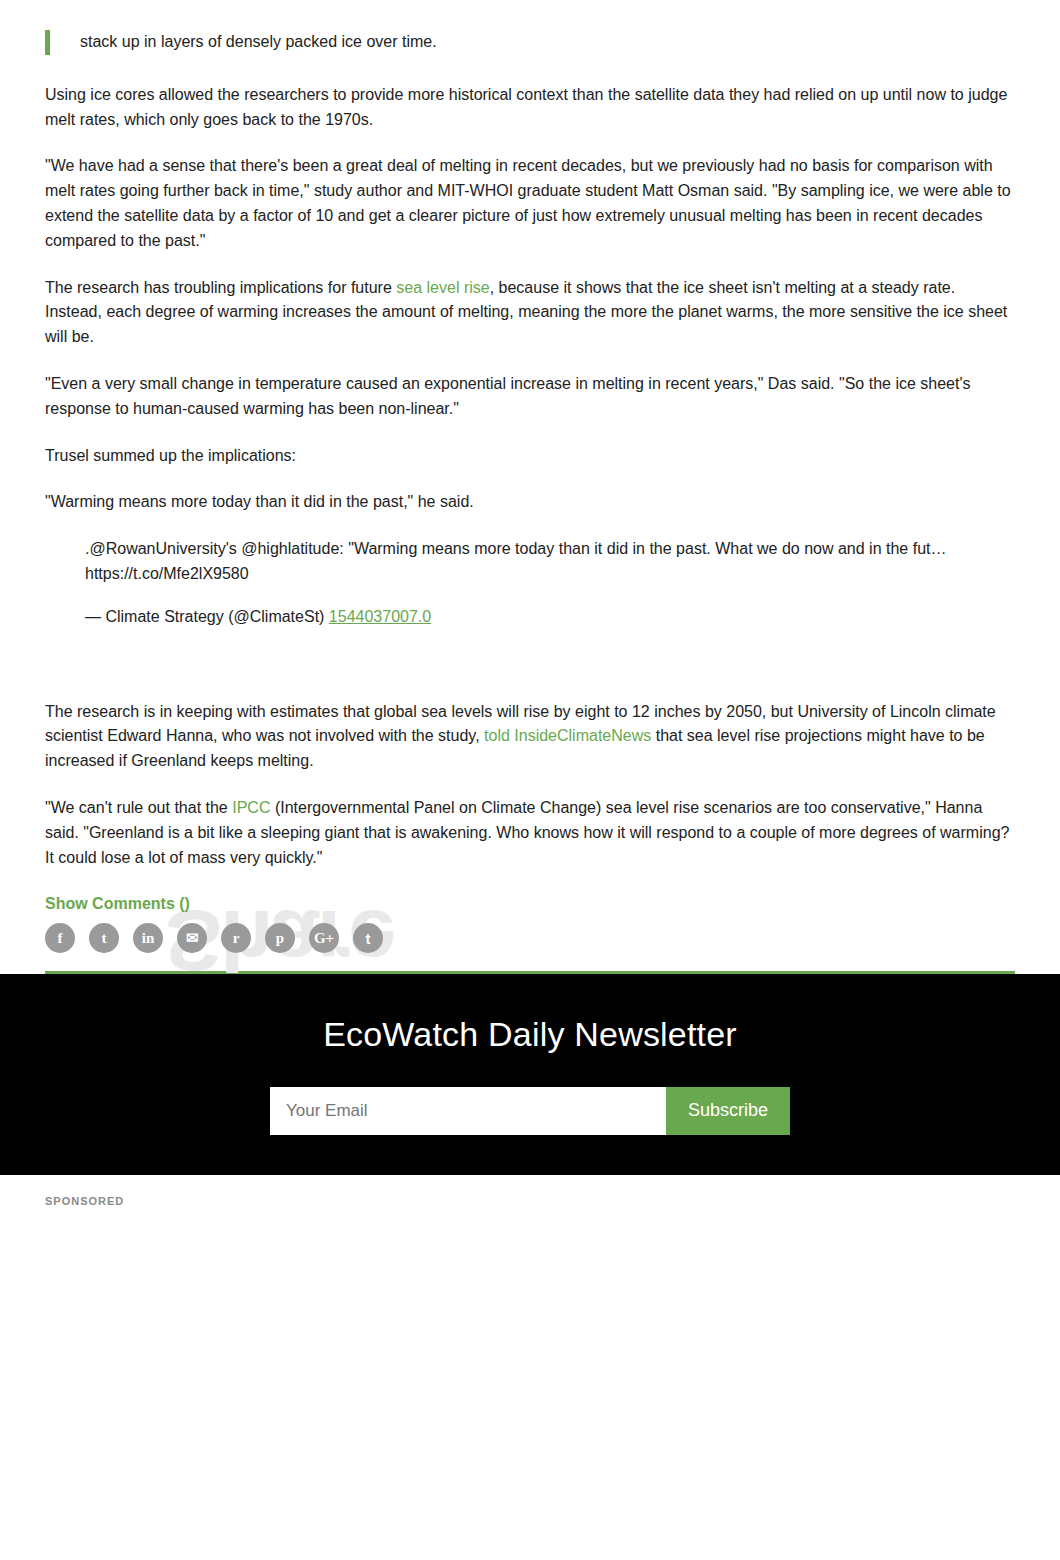stack up in layers of densely packed ice over time.
Using ice cores allowed the researchers to provide more historical context than the satellite data they had relied on up until now to judge melt rates, which only goes back to the 1970s.
"We have had a sense that there's been a great deal of melting in recent decades, but we previously had no basis for comparison with melt rates going further back in time," study author and MIT-WHOI graduate student Matt Osman said. "By sampling ice, we were able to extend the satellite data by a factor of 10 and get a clearer picture of just how extremely unusual melting has been in recent decades compared to the past."
The research has troubling implications for future sea level rise, because it shows that the ice sheet isn't melting at a steady rate. Instead, each degree of warming increases the amount of melting, meaning the more the planet warms, the more sensitive the ice sheet will be.
"Even a very small change in temperature caused an exponential increase in melting in recent years," Das said. "So the ice sheet's response to human-caused warming has been non-linear."
Trusel summed up the implications:
"Warming means more today than it did in the past," he said.
.@RowanUniversity's @highlatitude: "Warming means more today than it did in the past. What we do now and in the fut… https://t.co/Mfe2lX9580
— Climate Strategy (@ClimateSt) 1544037007.0
The research is in keeping with estimates that global sea levels will rise by eight to 12 inches by 2050, but University of Lincoln climate scientist Edward Hanna, who was not involved with the study, told InsideClimateNews that sea level rise projections might have to be increased if Greenland keeps melting.
"We can't rule out that the IPCC (Intergovernmental Panel on Climate Change) sea level rise scenarios are too conservative," Hanna said. "Greenland is a bit like a sleeping giant that is awakening. Who knows how it will respond to a couple of more degrees of warming? It could lose a lot of mass very quickly."
Share
Show Comments ()
f t in ✉ r p G+ t
EcoWatch Daily Newsletter
Your Email Subscribe
SPONSORED